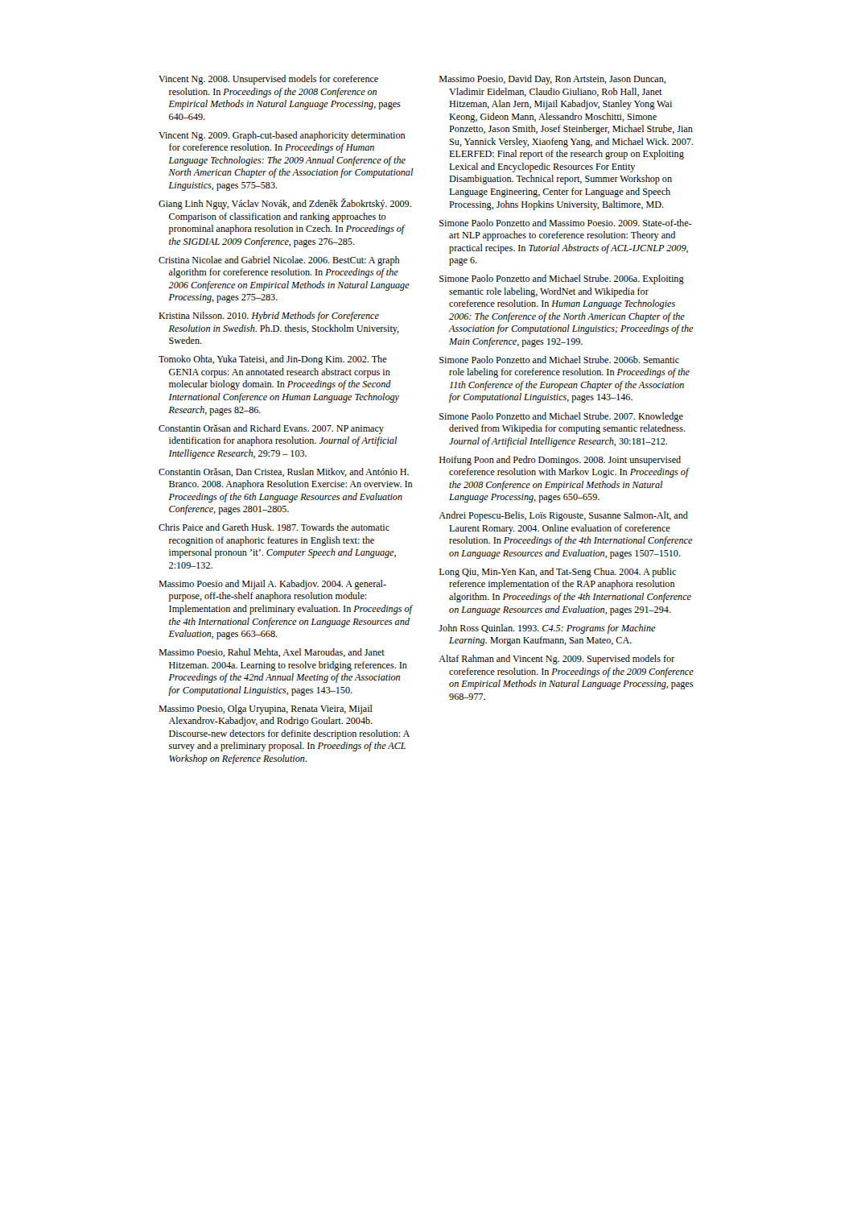Vincent Ng. 2008. Unsupervised models for coreference resolution. In Proceedings of the 2008 Conference on Empirical Methods in Natural Language Processing, pages 640–649.
Vincent Ng. 2009. Graph-cut-based anaphoricity determination for coreference resolution. In Proceedings of Human Language Technologies: The 2009 Annual Conference of the North American Chapter of the Association for Computational Linguistics, pages 575–583.
Giang Linh Ngu̧y, Václav Novák, and Zdeněk Žabokrtský. 2009. Comparison of classification and ranking approaches to pronominal anaphora resolution in Czech. In Proceedings of the SIGDIAL 2009 Conference, pages 276–285.
Cristina Nicolae and Gabriel Nicolae. 2006. BestCut: A graph algorithm for coreference resolution. In Proceedings of the 2006 Conference on Empirical Methods in Natural Language Processing, pages 275–283.
Kristina Nilsson. 2010. Hybrid Methods for Coreference Resolution in Swedish. Ph.D. thesis, Stockholm University, Sweden.
Tomoko Ohta, Yuka Tateisi, and Jin-Dong Kim. 2002. The GENIA corpus: An annotated research abstract corpus in molecular biology domain. In Proceedings of the Second International Conference on Human Language Technology Research, pages 82–86.
Constantin Orăsan and Richard Evans. 2007. NP animacy identification for anaphora resolution. Journal of Artificial Intelligence Research, 29:79 – 103.
Constantin Orăsan, Dan Cristea, Ruslan Mitkov, and António H. Branco. 2008. Anaphora Resolution Exercise: An overview. In Proceedings of the 6th Language Resources and Evaluation Conference, pages 2801–2805.
Chris Paice and Gareth Husk. 1987. Towards the automatic recognition of anaphoric features in English text: the impersonal pronoun ’it’. Computer Speech and Language, 2:109–132.
Massimo Poesio and Mijail A. Kabadjov. 2004. A general-purpose, off-the-shelf anaphora resolution module: Implementation and preliminary evaluation. In Proceedings of the 4th International Conference on Language Resources and Evaluation, pages 663–668.
Massimo Poesio, Rahul Mehta, Axel Maroudas, and Janet Hitzeman. 2004a. Learning to resolve bridging references. In Proceedings of the 42nd Annual Meeting of the Association for Computational Linguistics, pages 143–150.
Massimo Poesio, Olga Uryupina, Renata Vieira, Mijail Alexandrov-Kabadjov, and Rodrigo Goulart. 2004b. Discourse-new detectors for definite description resolution: A survey and a preliminary proposal. In Proeedings of the ACL Workshop on Reference Resolution.
Massimo Poesio, David Day, Ron Artstein, Jason Duncan, Vladimir Eidelman, Claudio Giuliano, Rob Hall, Janet Hitzeman, Alan Jern, Mijail Kabadjov, Stanley Yong Wai Keong, Gideon Mann, Alessandro Moschitti, Simone Ponzetto, Jason Smith, Josef Steinberger, Michael Strube, Jian Su, Yannick Versley, Xiaofeng Yang, and Michael Wick. 2007. ELERFED: Final report of the research group on Exploiting Lexical and Encyclopedic Resources For Entity Disambiguation. Technical report, Summer Workshop on Language Engineering, Center for Language and Speech Processing, Johns Hopkins University, Baltimore, MD.
Simone Paolo Ponzetto and Massimo Poesio. 2009. State-of-the-art NLP approaches to coreference resolution: Theory and practical recipes. In Tutorial Abstracts of ACL-IJCNLP 2009, page 6.
Simone Paolo Ponzetto and Michael Strube. 2006a. Exploiting semantic role labeling, WordNet and Wikipedia for coreference resolution. In Human Language Technologies 2006: The Conference of the North American Chapter of the Association for Computational Linguistics; Proceedings of the Main Conference, pages 192–199.
Simone Paolo Ponzetto and Michael Strube. 2006b. Semantic role labeling for coreference resolution. In Proceedings of the 11th Conference of the European Chapter of the Association for Computational Linguistics, pages 143–146.
Simone Paolo Ponzetto and Michael Strube. 2007. Knowledge derived from Wikipedia for computing semantic relatedness. Journal of Artificial Intelligence Research, 30:181–212.
Hoifung Poon and Pedro Domingos. 2008. Joint unsupervised coreference resolution with Markov Logic. In Proceedings of the 2008 Conference on Empirical Methods in Natural Language Processing, pages 650–659.
Andrei Popescu-Belis, Loïs Rigouste, Susanne Salmon-Alt, and Laurent Romary. 2004. Online evaluation of coreference resolution. In Proceedings of the 4th International Conference on Language Resources and Evaluation, pages 1507–1510.
Long Qiu, Min-Yen Kan, and Tat-Seng Chua. 2004. A public reference implementation of the RAP anaphora resolution algorithm. In Proceedings of the 4th International Conference on Language Resources and Evaluation, pages 291–294.
John Ross Quinlan. 1993. C4.5: Programs for Machine Learning. Morgan Kaufmann, San Mateo, CA.
Altaf Rahman and Vincent Ng. 2009. Supervised models for coreference resolution. In Proceedings of the 2009 Conference on Empirical Methods in Natural Language Processing, pages 968–977.